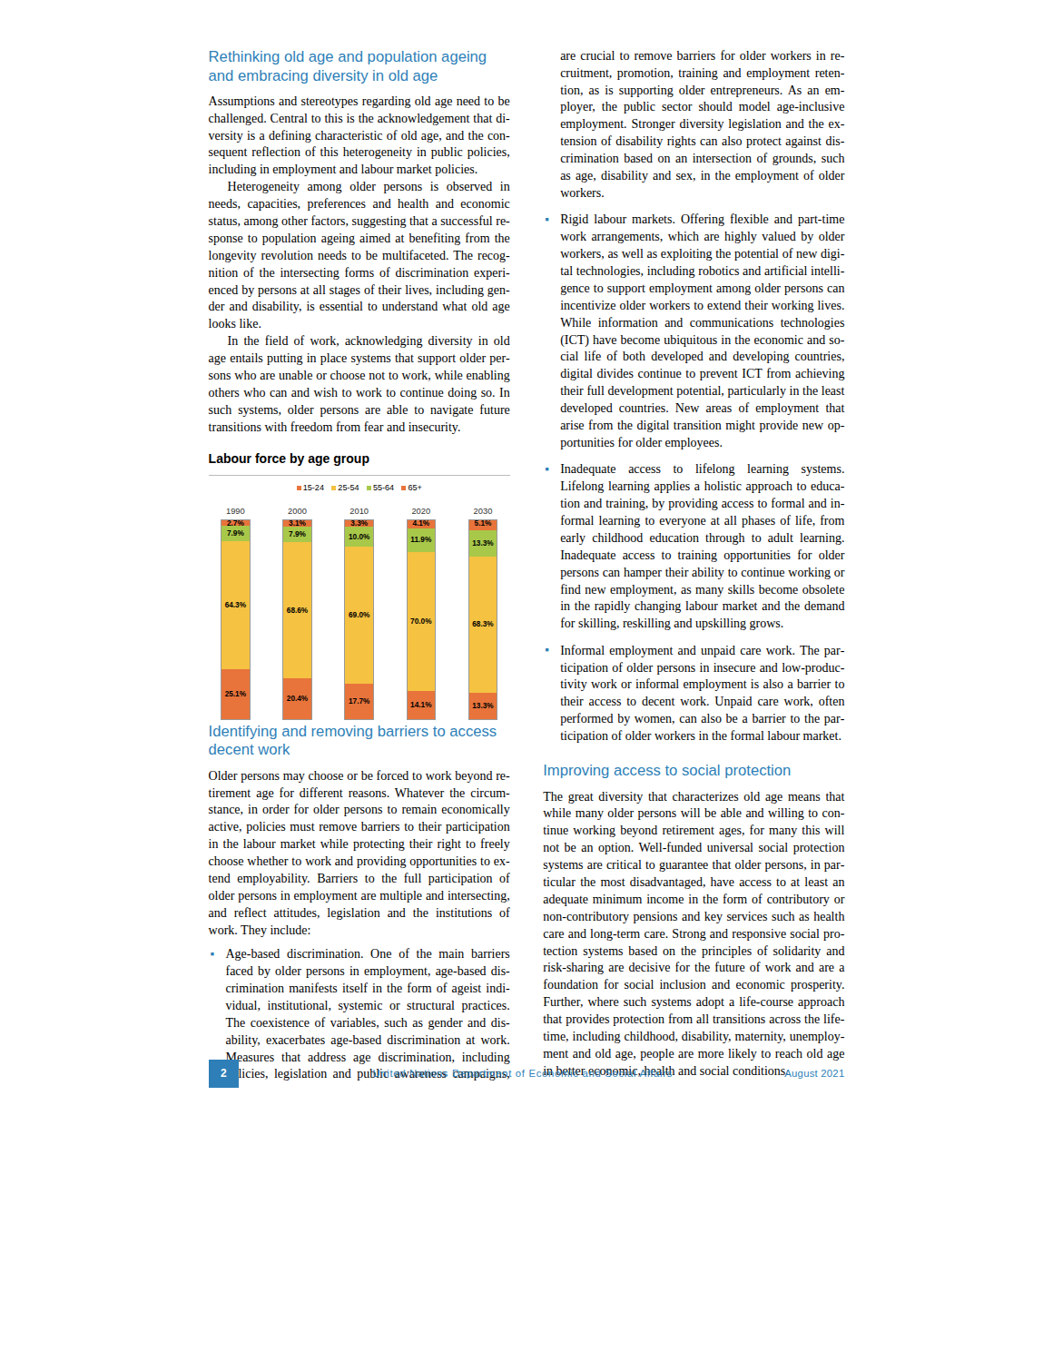Rethinking old age and population ageing and embracing diversity in old age
Assumptions and stereotypes regarding old age need to be challenged. Central to this is the acknowledgement that diversity is a defining characteristic of old age, and the consequent reflection of this heterogeneity in public policies, including in employment and labour market policies.
Heterogeneity among older persons is observed in needs, capacities, preferences and health and economic status, among other factors, suggesting that a successful response to population ageing aimed at benefiting from the longevity revolution needs to be multifaceted. The recognition of the intersecting forms of discrimination experienced by persons at all stages of their lives, including gender and disability, is essential to understand what old age looks like.
In the field of work, acknowledging diversity in old age entails putting in place systems that support older persons who are unable or choose not to work, while enabling others who can and wish to work to continue doing so. In such systems, older persons are able to navigate future transitions with freedom from fear and insecurity.
Labour force by age group
15-24 25-54 55-64 65+
1990
2.7%
7.9%
64.3%
25.1%
2000
3.1%
7.9%
68.6%
20.4%
2010
3.3%
10.0%
69.0%
17.7%
2020
4.1%
11.9%
70.0%
14.1%
2030
5.1%
13.3%
68.3%
13.3%
Identifying and removing barriers to access decent work
Older persons may choose or be forced to work beyond retirement age for different reasons. Whatever the circumstance, in order for older persons to remain economically active, policies must remove barriers to their participation in the labour market while protecting their right to freely choose whether to work and providing opportunities to extend employability. Barriers to the full participation of older persons in employment are multiple and intersecting, and reflect attitudes, legislation and the institutions of work. They include:
Age-based discrimination. One of the main barriers faced by older persons in employment, age-based discrimination manifests itself in the form of ageist individual, institutional, systemic or structural practices. The coexistence of variables, such as gender and disability, exacerbates age-based discrimination at work. Measures that address age discrimination, including policies, legislation and public awareness campaigns, are crucial to remove barriers for older workers in recruitment, promotion, training and employment retention, as is supporting older entrepreneurs. As an employer, the public sector should model age-inclusive employment. Stronger diversity legislation and the extension of disability rights can also protect against discrimination based on an intersection of grounds, such as age, disability and sex, in the employment of older workers.
Rigid labour markets. Offering flexible and part-time work arrangements, which are highly valued by older workers, as well as exploiting the potential of new digital technologies, including robotics and artificial intelligence to support employment among older persons can incentivize older workers to extend their working lives. While information and communications technologies (ICT) have become ubiquitous in the economic and social life of both developed and developing countries, digital divides continue to prevent ICT from achieving their full development potential, particularly in the least developed countries. New areas of employment that arise from the digital transition might provide new opportunities for older employees.
Inadequate access to lifelong learning systems. Lifelong learning applies a holistic approach to education and training, by providing access to formal and informal learning to everyone at all phases of life, from early childhood education through to adult learning. Inadequate access to training opportunities for older persons can hamper their ability to continue working or find new employment, as many skills become obsolete in the rapidly changing labour market and the demand for skilling, reskilling and upskilling grows.
Informal employment and unpaid care work. The participation of older persons in insecure and low-productivity work or informal employment is also a barrier to their access to decent work. Unpaid care work, often performed by women, can also be a barrier to the participation of older workers in the formal labour market.
Improving access to social protection
The great diversity that characterizes old age means that while many older persons will be able and willing to continue working beyond retirement ages, for many this will not be an option. Well-funded universal social protection systems are critical to guarantee that older persons, in particular the most disadvantaged, have access to at least an adequate minimum income in the form of contributory or non-contributory pensions and key services such as health care and long-term care. Strong and responsive social protection systems based on the principles of solidarity and risk-sharing are decisive for the future of work and are a foundation for social inclusion and economic prosperity. Further, where such systems adopt a life-course approach that provides protection from all transitions across the lifetime, including childhood, disability, maternity, unemployment and old age, people are more likely to reach old age in better economic, health and social conditions.
2
United Nations Department of Economic and Social Affairs
August 2021